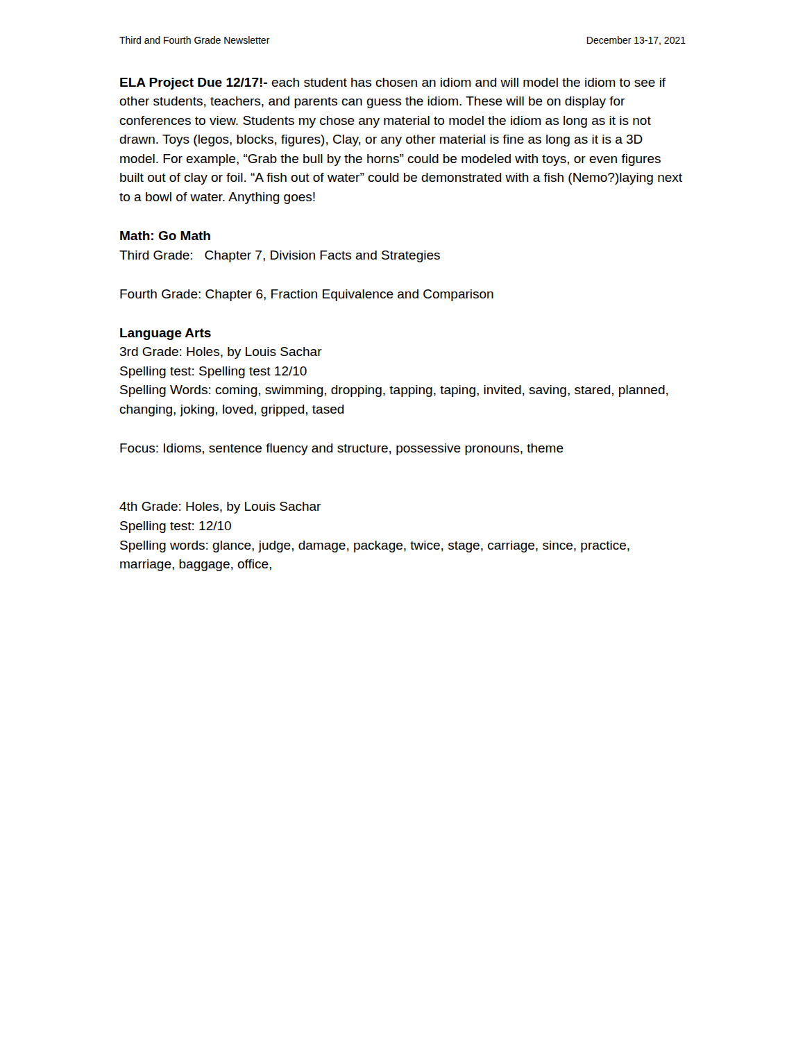Third and Fourth Grade Newsletter
December 13-17, 2021
ELA Project Due 12/17!- each student has chosen an idiom and will model the idiom to see if other students, teachers, and parents can guess the idiom. These will be on display for conferences to view. Students my chose any material to model the idiom as long as it is not drawn. Toys (legos, blocks, figures), Clay, or any other material is fine as long as it is a 3D model. For example, “Grab the bull by the horns” could be modeled with toys, or even figures built out of clay or foil. “A fish out of water” could be demonstrated with a fish (Nemo?)laying next to a bowl of water. Anything goes!
Math: Go Math
Third Grade: Chapter 7, Division Facts and Strategies
Fourth Grade: Chapter 6, Fraction Equivalence and Comparison
Language Arts
3rd Grade: Holes, by Louis Sachar
Spelling test: Spelling test 12/10
Spelling Words: coming, swimming, dropping, tapping, taping, invited, saving, stared, planned, changing, joking, loved, gripped, tased
Focus: Idioms, sentence fluency and structure, possessive pronouns, theme
4th Grade: Holes, by Louis Sachar
Spelling test: 12/10
Spelling words: glance, judge, damage, package, twice, stage, carriage, since, practice, marriage, baggage, office,